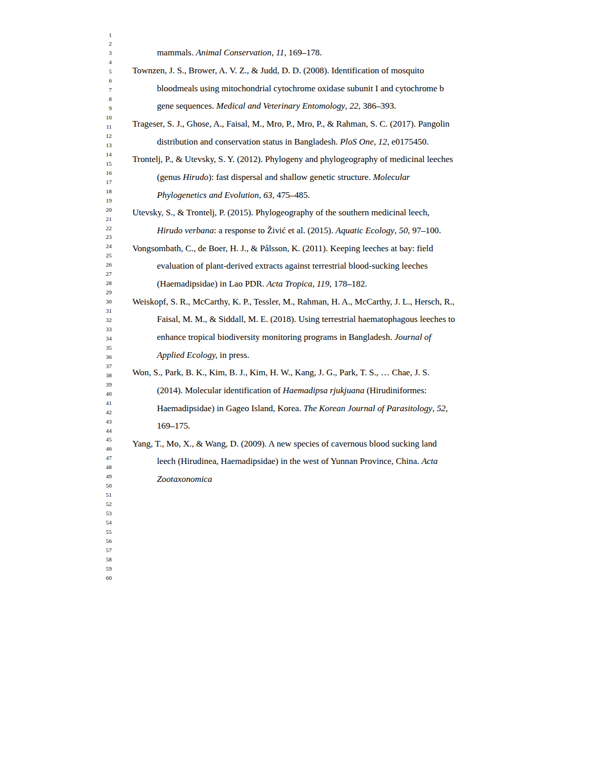1
2
3
4
5
6
7
8
9
10
11
12
13
14
15
16
17
18
19
20
21
22
23
24
25
26
27
28
29
30
31
32
33
34
35
36
37
38
39
40
41
42
43
44
45
46
47
48
49
50
51
52
53
54
55
56
57
58
59
60
mammals. Animal Conservation, 11, 169–178.
Townzen, J. S., Brower, A. V. Z., & Judd, D. D. (2008). Identification of mosquito bloodmeals using mitochondrial cytochrome oxidase subunit I and cytochrome b gene sequences. Medical and Veterinary Entomology, 22, 386–393.
Trageser, S. J., Ghose, A., Faisal, M., Mro, P., Mro, P., & Rahman, S. C. (2017). Pangolin distribution and conservation status in Bangladesh. PloS One, 12, e0175450.
Trontelj, P., & Utevsky, S. Y. (2012). Phylogeny and phylogeography of medicinal leeches (genus Hirudo): fast dispersal and shallow genetic structure. Molecular Phylogenetics and Evolution, 63, 475–485.
Utevsky, S., & Trontelj, P. (2015). Phylogeography of the southern medicinal leech, Hirudo verbana: a response to Živić et al. (2015). Aquatic Ecology, 50, 97–100.
Vongsombath, C., de Boer, H. J., & Pålsson, K. (2011). Keeping leeches at bay: field evaluation of plant-derived extracts against terrestrial blood-sucking leeches (Haemadipsidae) in Lao PDR. Acta Tropica, 119, 178–182.
Weiskopf, S. R., McCarthy, K. P., Tessler, M., Rahman, H. A., McCarthy, J. L., Hersch, R., Faisal, M. M., & Siddall, M. E. (2018). Using terrestrial haematophagous leeches to enhance tropical biodiversity monitoring programs in Bangladesh. Journal of Applied Ecology, in press.
Won, S., Park, B. K., Kim, B. J., Kim, H. W., Kang, J. G., Park, T. S., … Chae, J. S. (2014). Molecular identification of Haemadipsa rjukjuana (Hirudiniformes: Haemadipsidae) in Gageo Island, Korea. The Korean Journal of Parasitology, 52, 169–175.
Yang, T., Mo, X., & Wang, D. (2009). A new species of cavernous blood sucking land leech (Hirudinea, Haemadipsidae) in the west of Yunnan Province, China. Acta Zootaxonomica